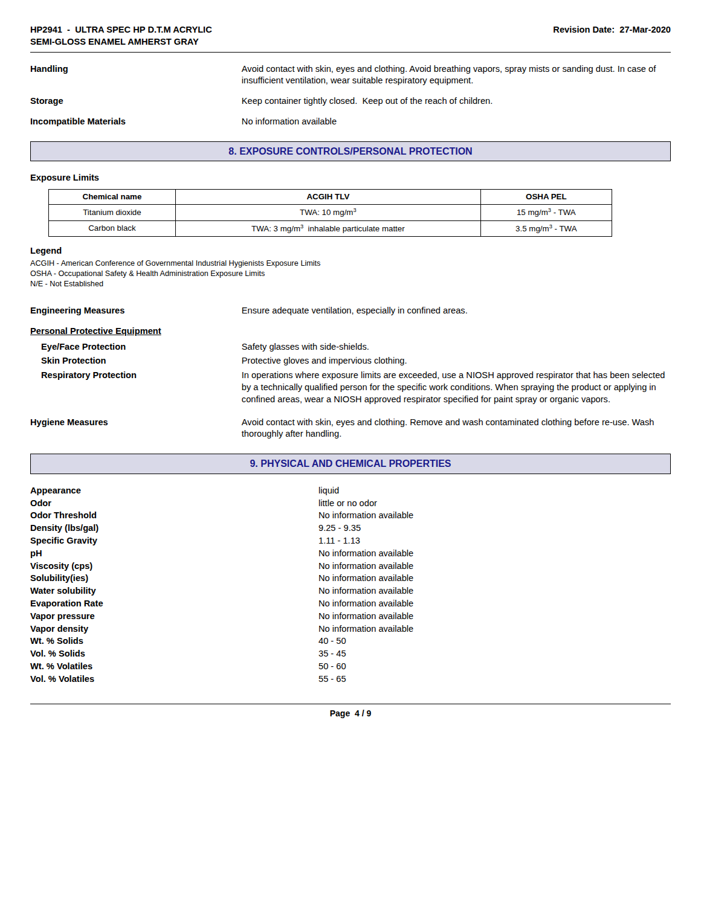HP2941 - ULTRA SPEC HP D.T.M ACRYLIC
SEMI-GLOSS ENAMEL AMHERST GRAY
Revision Date: 27-Mar-2020
Handling
Avoid contact with skin, eyes and clothing. Avoid breathing vapors, spray mists or sanding dust. In case of insufficient ventilation, wear suitable respiratory equipment.
Storage
Keep container tightly closed. Keep out of the reach of children.
Incompatible Materials
No information available
8. EXPOSURE CONTROLS/PERSONAL PROTECTION
Exposure Limits
| Chemical name | ACGIH TLV | OSHA PEL |
| --- | --- | --- |
| Titanium dioxide | TWA: 10 mg/m 3 | 15 mg/m 3 - TWA |
| Carbon black | TWA: 3 mg/m 3 inhalable particulate matter | 3.5 mg/m 3 - TWA |
Legend
ACGIH - American Conference of Governmental Industrial Hygienists Exposure Limits
OSHA - Occupational Safety & Health Administration Exposure Limits
N/E - Not Established
Engineering Measures
Ensure adequate ventilation, especially in confined areas.
Personal Protective Equipment
Eye/Face Protection
Safety glasses with side-shields.
Skin Protection
Protective gloves and impervious clothing.
Respiratory Protection
In operations where exposure limits are exceeded, use a NIOSH approved respirator that has been selected by a technically qualified person for the specific work conditions. When spraying the product or applying in confined areas, wear a NIOSH approved respirator specified for paint spray or organic vapors.
Hygiene Measures
Avoid contact with skin, eyes and clothing. Remove and wash contaminated clothing before re-use. Wash thoroughly after handling.
9. PHYSICAL AND CHEMICAL PROPERTIES
Appearance
liquid
Odor
little or no odor
Odor Threshold
No information available
Density (lbs/gal)
9.25 - 9.35
Specific Gravity
1.11 - 1.13
pH
No information available
Viscosity (cps)
No information available
Solubility(ies)
No information available
Water solubility
No information available
Evaporation Rate
No information available
Vapor pressure
No information available
Vapor density
No information available
Wt. % Solids
40 - 50
Vol. % Solids
35 - 45
Wt. % Volatiles
50 - 60
Vol. % Volatiles
55 - 65
Page 4 / 9